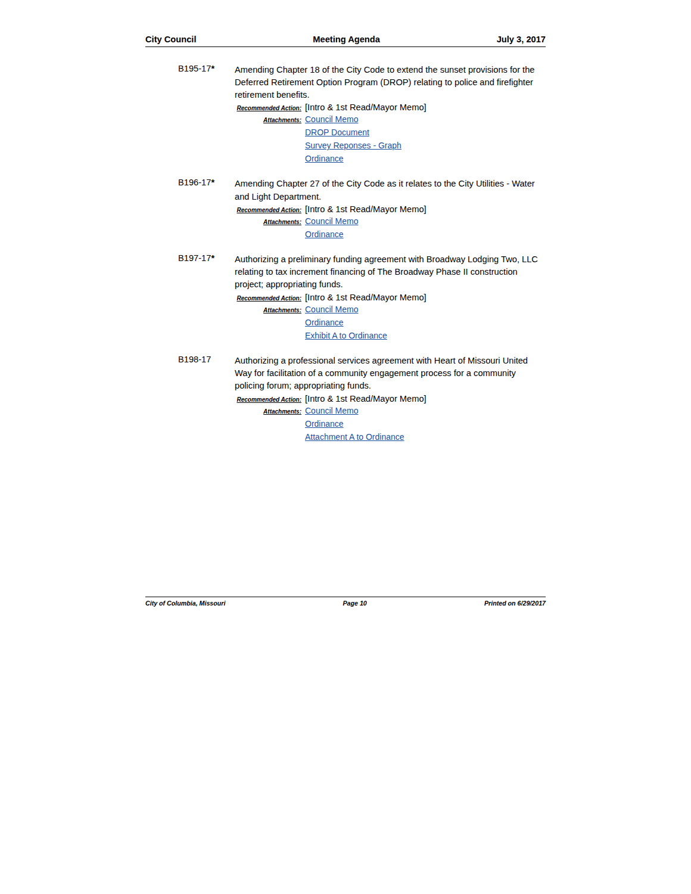City Council
Meeting Agenda
July 3, 2017
B195-17*
Amending Chapter 18 of the City Code to extend the sunset provisions for the Deferred Retirement Option Program (DROP) relating to police and firefighter retirement benefits.
Recommended Action:
[Intro & 1st Read/Mayor Memo]
Attachments:
Council Memo DROP Document Survey Reponses - Graph Ordinance
B196-17*
Amending Chapter 27 of the City Code as it relates to the City Utilities - Water and Light Department.
Recommended Action:
[Intro & 1st Read/Mayor Memo]
Attachments:
Council Memo Ordinance
B197-17*
Authorizing a preliminary funding agreement with Broadway Lodging Two, LLC relating to tax increment financing of The Broadway Phase II construction project; appropriating funds.
Recommended Action:
[Intro & 1st Read/Mayor Memo]
Attachments:
Council Memo Ordinance Exhibit A to Ordinance
B198-17
Authorizing a professional services agreement with Heart of Missouri United Way for facilitation of a community engagement process for a community policing forum; appropriating funds.
Recommended Action:
[Intro & 1st Read/Mayor Memo]
Attachments:
Council Memo Ordinance Attachment A to Ordinance
City of Columbia, Missouri
Page 10
Printed on 6/29/2017